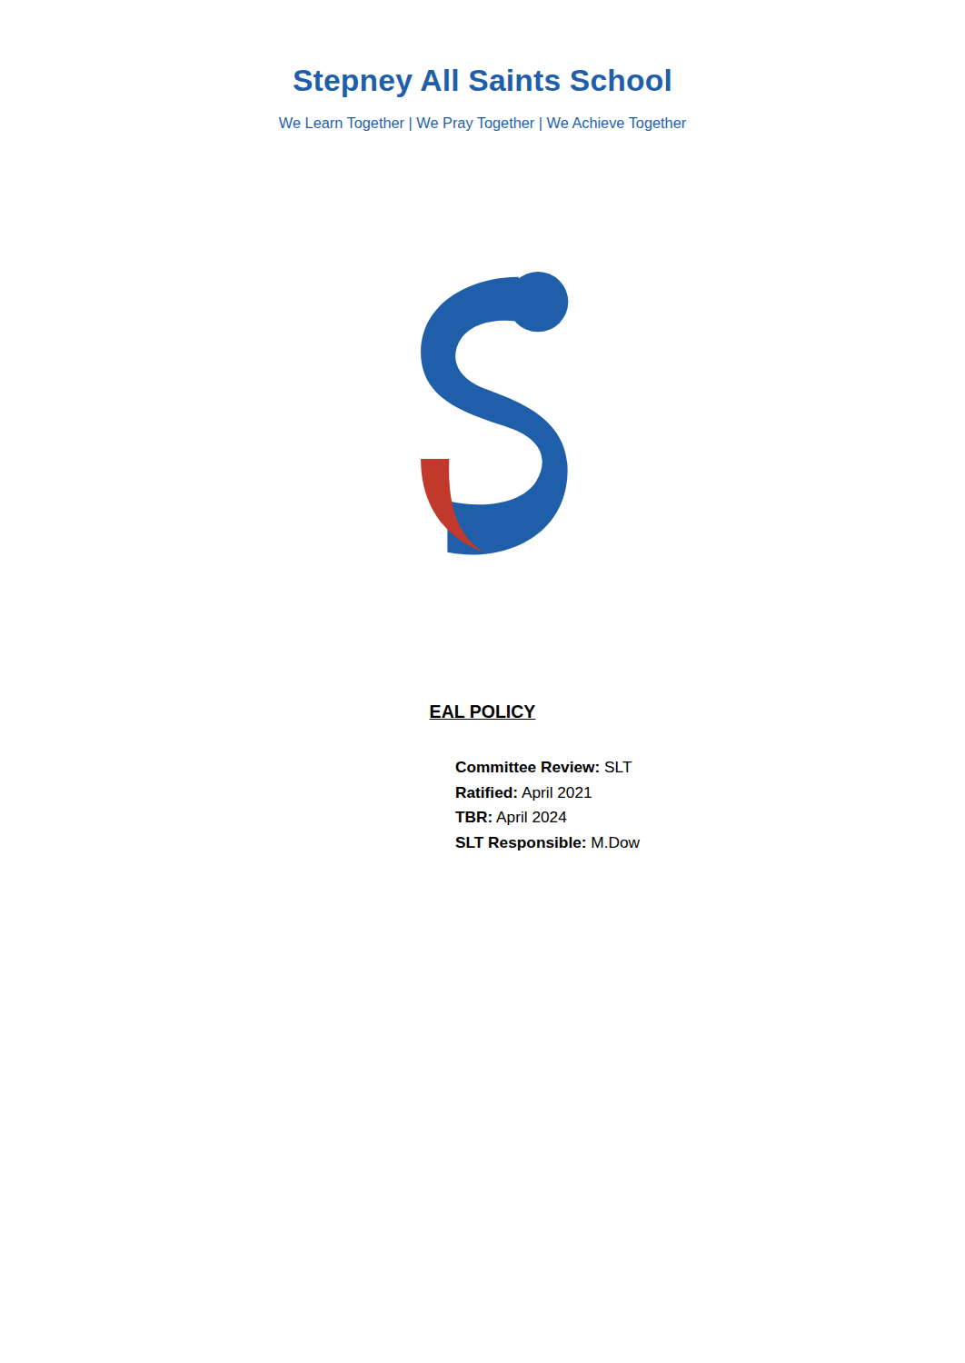Stepney All Saints School
We Learn Together | We Pray Together | We Achieve Together
EAL POLICY
Committee Review: SLT
Ratified: April 2021
TBR: April 2024
SLT Responsible: M.Dow